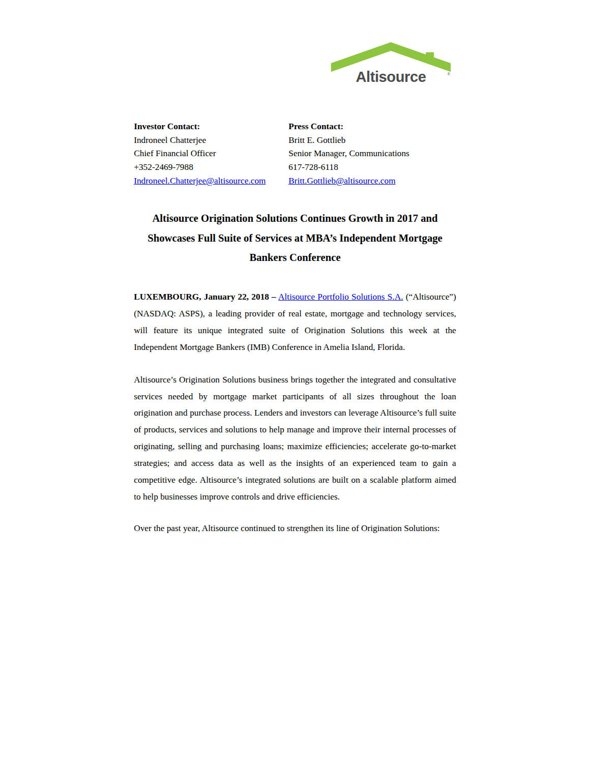Altisource ®
| Investor Contact: Indroneel Chatterjee Chief Financial Officer +352-2469-7988 Indroneel.Chatterjee@altisource.com | Press Contact: Britt E. Gottlieb Senior Manager, Communications 617-728-6118 Britt.Gottlieb@altisource.com |
Altisource Origination Solutions Continues Growth in 2017 and Showcases Full Suite of Services at MBA’s Independent Mortgage Bankers Conference
LUXEMBOURG, January 22, 2018 – Altisource Portfolio Solutions S.A. (“Altisource”) (NASDAQ: ASPS), a leading provider of real estate, mortgage and technology services, will feature its unique integrated suite of Origination Solutions this week at the Independent Mortgage Bankers (IMB) Conference in Amelia Island, Florida.
Altisource’s Origination Solutions business brings together the integrated and consultative services needed by mortgage market participants of all sizes throughout the loan origination and purchase process. Lenders and investors can leverage Altisource’s full suite of products, services and solutions to help manage and improve their internal processes of originating, selling and purchasing loans; maximize efficiencies; accelerate go-to-market strategies; and access data as well as the insights of an experienced team to gain a competitive edge. Altisource’s integrated solutions are built on a scalable platform aimed to help businesses improve controls and drive efficiencies.
Over the past year, Altisource continued to strengthen its line of Origination Solutions: